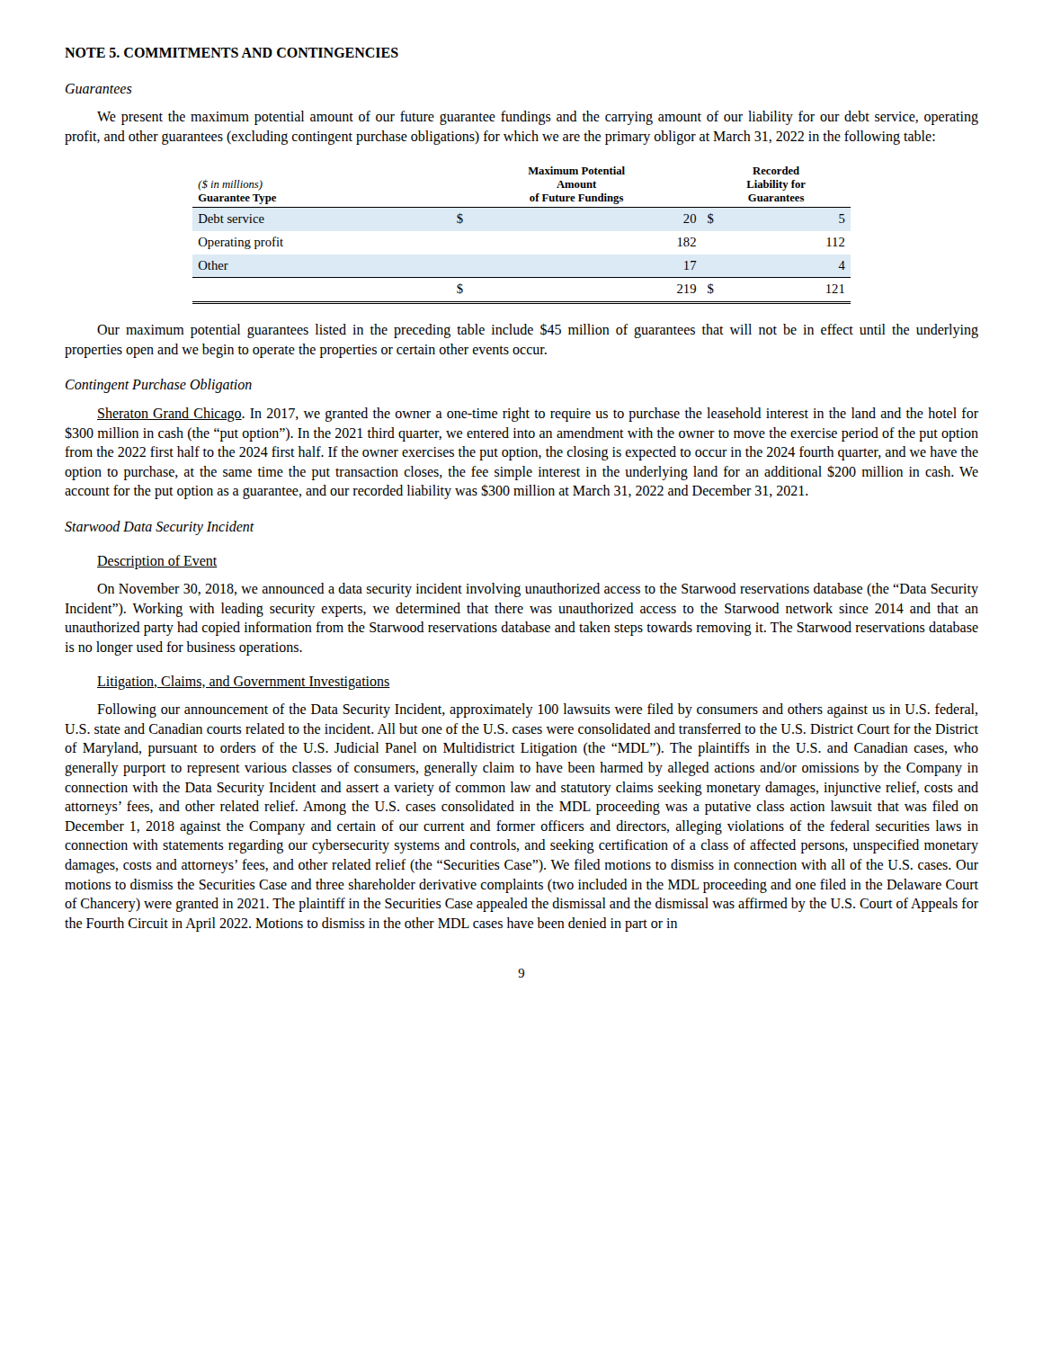NOTE 5. COMMITMENTS AND CONTINGENCIES
Guarantees
We present the maximum potential amount of our future guarantee fundings and the carrying amount of our liability for our debt service, operating profit, and other guarantees (excluding contingent purchase obligations) for which we are the primary obligor at March 31, 2022 in the following table:
| ($ in millions) Guarantee Type | Maximum Potential Amount of Future Fundings | Recorded Liability for Guarantees |
| --- | --- | --- |
| Debt service | $ | 20 | $ | 5 |
| Operating profit | | 182 | | 112 |
| Other | | 17 | | 4 |
| | $ | 219 | $ | 121 |
Our maximum potential guarantees listed in the preceding table include $45 million of guarantees that will not be in effect until the underlying properties open and we begin to operate the properties or certain other events occur.
Contingent Purchase Obligation
Sheraton Grand Chicago. In 2017, we granted the owner a one-time right to require us to purchase the leasehold interest in the land and the hotel for $300 million in cash (the “put option”). In the 2021 third quarter, we entered into an amendment with the owner to move the exercise period of the put option from the 2022 first half to the 2024 first half. If the owner exercises the put option, the closing is expected to occur in the 2024 fourth quarter, and we have the option to purchase, at the same time the put transaction closes, the fee simple interest in the underlying land for an additional $200 million in cash. We account for the put option as a guarantee, and our recorded liability was $300 million at March 31, 2022 and December 31, 2021.
Starwood Data Security Incident
Description of Event
On November 30, 2018, we announced a data security incident involving unauthorized access to the Starwood reservations database (the “Data Security Incident”). Working with leading security experts, we determined that there was unauthorized access to the Starwood network since 2014 and that an unauthorized party had copied information from the Starwood reservations database and taken steps towards removing it. The Starwood reservations database is no longer used for business operations.
Litigation, Claims, and Government Investigations
Following our announcement of the Data Security Incident, approximately 100 lawsuits were filed by consumers and others against us in U.S. federal, U.S. state and Canadian courts related to the incident. All but one of the U.S. cases were consolidated and transferred to the U.S. District Court for the District of Maryland, pursuant to orders of the U.S. Judicial Panel on Multidistrict Litigation (the “MDL”). The plaintiffs in the U.S. and Canadian cases, who generally purport to represent various classes of consumers, generally claim to have been harmed by alleged actions and/or omissions by the Company in connection with the Data Security Incident and assert a variety of common law and statutory claims seeking monetary damages, injunctive relief, costs and attorneys’ fees, and other related relief. Among the U.S. cases consolidated in the MDL proceeding was a putative class action lawsuit that was filed on December 1, 2018 against the Company and certain of our current and former officers and directors, alleging violations of the federal securities laws in connection with statements regarding our cybersecurity systems and controls, and seeking certification of a class of affected persons, unspecified monetary damages, costs and attorneys’ fees, and other related relief (the “Securities Case”). We filed motions to dismiss in connection with all of the U.S. cases. Our motions to dismiss the Securities Case and three shareholder derivative complaints (two included in the MDL proceeding and one filed in the Delaware Court of Chancery) were granted in 2021. The plaintiff in the Securities Case appealed the dismissal and the dismissal was affirmed by the U.S. Court of Appeals for the Fourth Circuit in April 2022. Motions to dismiss in the other MDL cases have been denied in part or in
9